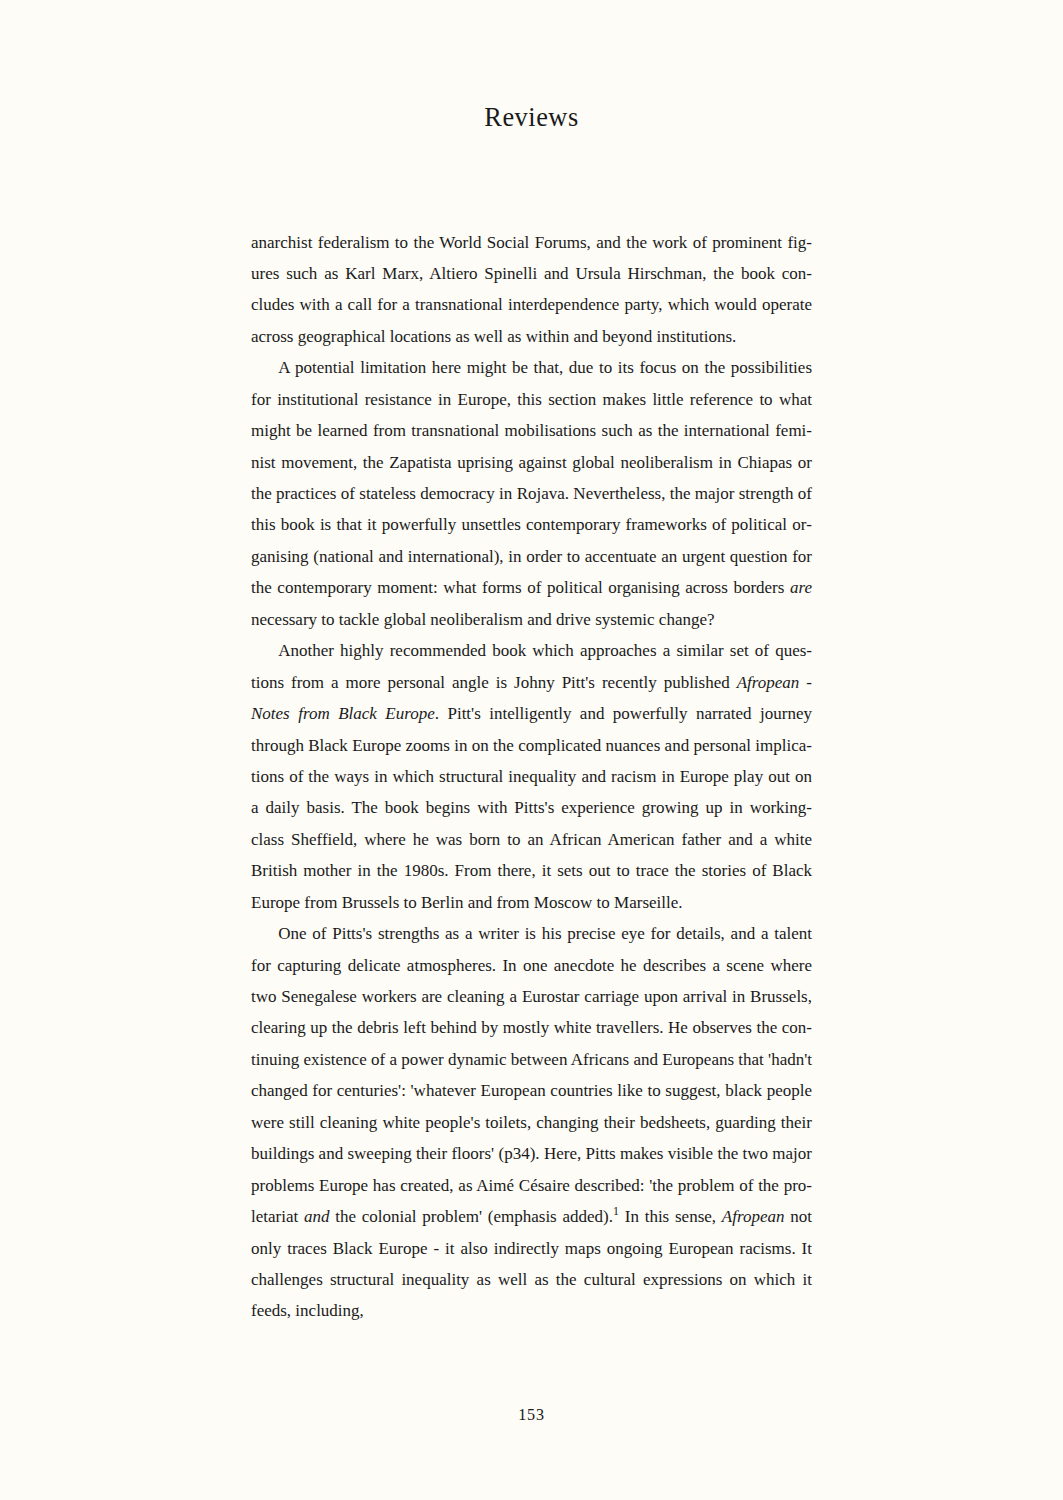Reviews
anarchist federalism to the World Social Forums, and the work of prominent figures such as Karl Marx, Altiero Spinelli and Ursula Hirschman, the book concludes with a call for a transnational interdependence party, which would operate across geographical locations as well as within and beyond institutions.
A potential limitation here might be that, due to its focus on the possibilities for institutional resistance in Europe, this section makes little reference to what might be learned from transnational mobilisations such as the international feminist movement, the Zapatista uprising against global neoliberalism in Chiapas or the practices of stateless democracy in Rojava. Nevertheless, the major strength of this book is that it powerfully unsettles contemporary frameworks of political organising (national and international), in order to accentuate an urgent question for the contemporary moment: what forms of political organising across borders are necessary to tackle global neoliberalism and drive systemic change?
Another highly recommended book which approaches a similar set of questions from a more personal angle is Johny Pitt's recently published Afropean - Notes from Black Europe. Pitt's intelligently and powerfully narrated journey through Black Europe zooms in on the complicated nuances and personal implications of the ways in which structural inequality and racism in Europe play out on a daily basis. The book begins with Pitts's experience growing up in working-class Sheffield, where he was born to an African American father and a white British mother in the 1980s. From there, it sets out to trace the stories of Black Europe from Brussels to Berlin and from Moscow to Marseille.
One of Pitts's strengths as a writer is his precise eye for details, and a talent for capturing delicate atmospheres. In one anecdote he describes a scene where two Senegalese workers are cleaning a Eurostar carriage upon arrival in Brussels, clearing up the debris left behind by mostly white travellers. He observes the continuing existence of a power dynamic between Africans and Europeans that 'hadn't changed for centuries': 'whatever European countries like to suggest, black people were still cleaning white people's toilets, changing their bedsheets, guarding their buildings and sweeping their floors' (p34). Here, Pitts makes visible the two major problems Europe has created, as Aimé Césaire described: 'the problem of the proletariat and the colonial problem' (emphasis added).1 In this sense, Afropean not only traces Black Europe - it also indirectly maps ongoing European racisms. It challenges structural inequality as well as the cultural expressions on which it feeds, including,
153